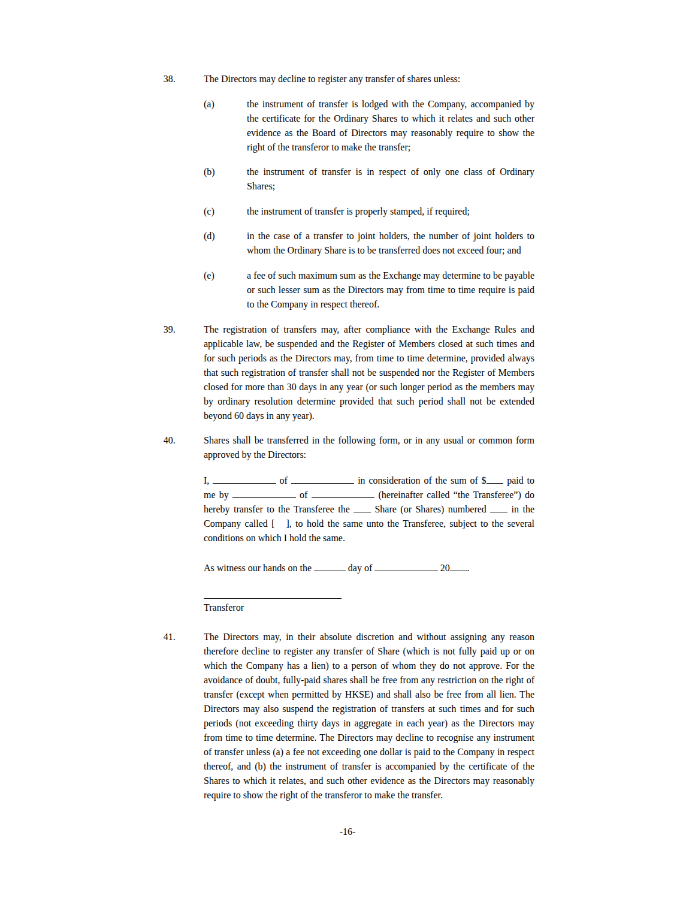38.
The Directors may decline to register any transfer of shares unless:
(a)
the instrument of transfer is lodged with the Company, accompanied by the certificate for the Ordinary Shares to which it relates and such other evidence as the Board of Directors may reasonably require to show the right of the transferor to make the transfer;
(b)
the instrument of transfer is in respect of only one class of Ordinary Shares;
(c)
the instrument of transfer is properly stamped, if required;
(d)
in the case of a transfer to joint holders, the number of joint holders to whom the Ordinary Share is to be transferred does not exceed four; and
(e)
a fee of such maximum sum as the Exchange may determine to be payable or such lesser sum as the Directors may from time to time require is paid to the Company in respect thereof.
39.
The registration of transfers may, after compliance with the Exchange Rules and applicable law, be suspended and the Register of Members closed at such times and for such periods as the Directors may, from time to time determine, provided always that such registration of transfer shall not be suspended nor the Register of Members closed for more than 30 days in any year (or such longer period as the members may by ordinary resolution determine provided that such period shall not be extended beyond 60 days in any year).
40.
Shares shall be transferred in the following form, or in any usual or common form approved by the Directors:
I, of in consideration of the sum of $ paid to me by of (hereinafter called “the Transferee”) do hereby transfer to the Transferee the Share (or Shares) numbered in the Company called [ ], to hold the same unto the Transferee, subject to the several conditions on which I hold the same.
As witness our hands on the day of 20 .
Transferor
41.
The Directors may, in their absolute discretion and without assigning any reason therefore decline to register any transfer of Share (which is not fully paid up or on which the Company has a lien) to a person of whom they do not approve. For the avoidance of doubt, fully-paid shares shall be free from any restriction on the right of transfer (except when permitted by HKSE) and shall also be free from all lien. The Directors may also suspend the registration of transfers at such times and for such periods (not exceeding thirty days in aggregate in each year) as the Directors may from time to time determine. The Directors may decline to recognise any instrument of transfer unless (a) a fee not exceeding one dollar is paid to the Company in respect thereof, and (b) the instrument of transfer is accompanied by the certificate of the Shares to which it relates, and such other evidence as the Directors may reasonably require to show the right of the transferor to make the transfer.
-16-